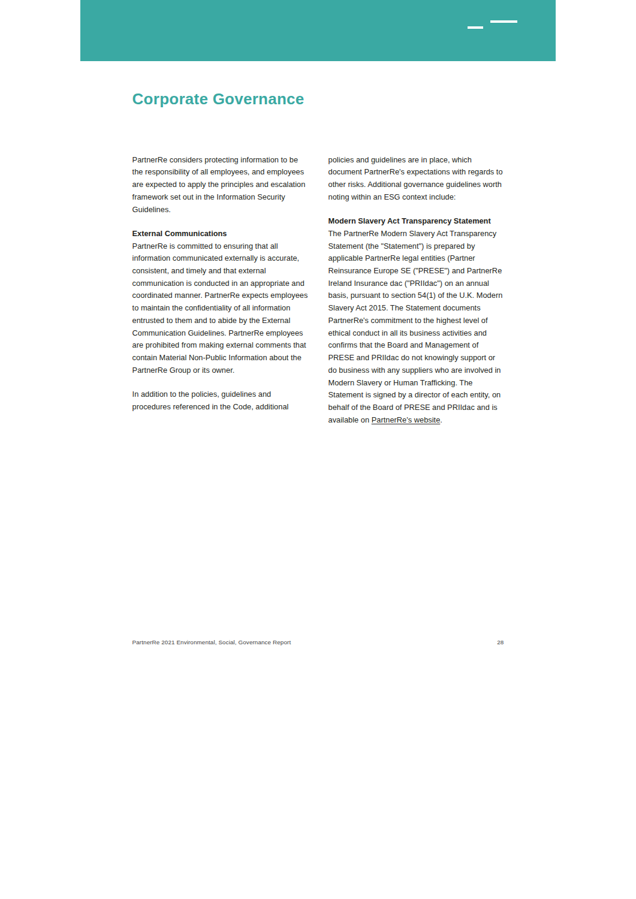Corporate Governance
PartnerRe considers protecting information to be the responsibility of all employees, and employees are expected to apply the principles and escalation framework set out in the Information Security Guidelines.
External Communications
PartnerRe is committed to ensuring that all information communicated externally is accurate, consistent, and timely and that external communication is conducted in an appropriate and coordinated manner. PartnerRe expects employees to maintain the confidentiality of all information entrusted to them and to abide by the External Communication Guidelines. PartnerRe employees are prohibited from making external comments that contain Material Non-Public Information about the PartnerRe Group or its owner.
In addition to the policies, guidelines and procedures referenced in the Code, additional
policies and guidelines are in place, which document PartnerRe's expectations with regards to other risks. Additional governance guidelines worth noting within an ESG context include:
Modern Slavery Act Transparency Statement
The PartnerRe Modern Slavery Act Transparency Statement (the "Statement") is prepared by applicable PartnerRe legal entities (Partner Reinsurance Europe SE ("PRESE") and PartnerRe Ireland Insurance dac ("PRIIdac") on an annual basis, pursuant to section 54(1) of the U.K. Modern Slavery Act 2015. The Statement documents PartnerRe's commitment to the highest level of ethical conduct in all its business activities and confirms that the Board and Management of PRESE and PRIIdac do not knowingly support or do business with any suppliers who are involved in Modern Slavery or Human Trafficking. The Statement is signed by a director of each entity, on behalf of the Board of PRESE and PRIIdac and is available on PartnerRe's website.
PartnerRe 2021 Environmental, Social, Governance Report 28